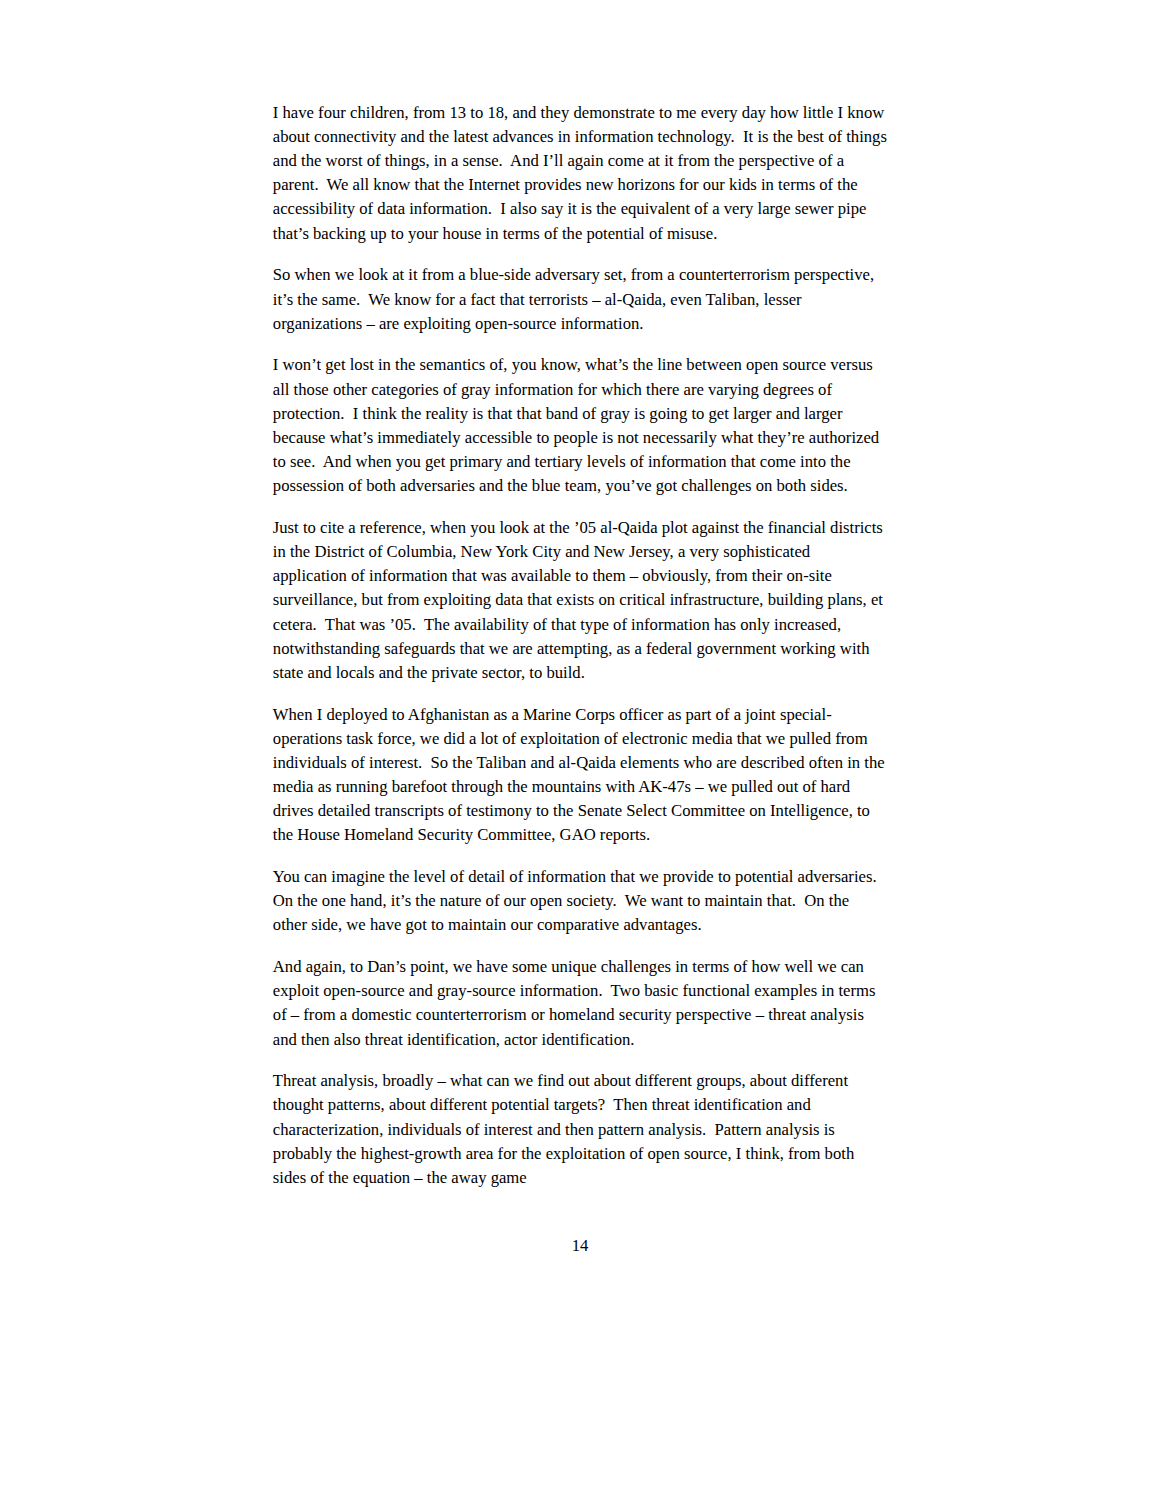I have four children, from 13 to 18, and they demonstrate to me every day how little I know about connectivity and the latest advances in information technology. It is the best of things and the worst of things, in a sense. And I’ll again come at it from the perspective of a parent. We all know that the Internet provides new horizons for our kids in terms of the accessibility of data information. I also say it is the equivalent of a very large sewer pipe that’s backing up to your house in terms of the potential of misuse.
So when we look at it from a blue-side adversary set, from a counterterrorism perspective, it’s the same. We know for a fact that terrorists – al-Qaida, even Taliban, lesser organizations – are exploiting open-source information.
I won’t get lost in the semantics of, you know, what’s the line between open source versus all those other categories of gray information for which there are varying degrees of protection. I think the reality is that that band of gray is going to get larger and larger because what’s immediately accessible to people is not necessarily what they’re authorized to see. And when you get primary and tertiary levels of information that come into the possession of both adversaries and the blue team, you’ve got challenges on both sides.
Just to cite a reference, when you look at the ’05 al-Qaida plot against the financial districts in the District of Columbia, New York City and New Jersey, a very sophisticated application of information that was available to them – obviously, from their on-site surveillance, but from exploiting data that exists on critical infrastructure, building plans, et cetera. That was ’05. The availability of that type of information has only increased, notwithstanding safeguards that we are attempting, as a federal government working with state and locals and the private sector, to build.
When I deployed to Afghanistan as a Marine Corps officer as part of a joint special-operations task force, we did a lot of exploitation of electronic media that we pulled from individuals of interest. So the Taliban and al-Qaida elements who are described often in the media as running barefoot through the mountains with AK-47s – we pulled out of hard drives detailed transcripts of testimony to the Senate Select Committee on Intelligence, to the House Homeland Security Committee, GAO reports.
You can imagine the level of detail of information that we provide to potential adversaries. On the one hand, it’s the nature of our open society. We want to maintain that. On the other side, we have got to maintain our comparative advantages.
And again, to Dan’s point, we have some unique challenges in terms of how well we can exploit open-source and gray-source information. Two basic functional examples in terms of – from a domestic counterterrorism or homeland security perspective – threat analysis and then also threat identification, actor identification.
Threat analysis, broadly – what can we find out about different groups, about different thought patterns, about different potential targets? Then threat identification and characterization, individuals of interest and then pattern analysis. Pattern analysis is probably the highest-growth area for the exploitation of open source, I think, from both sides of the equation – the away game
14